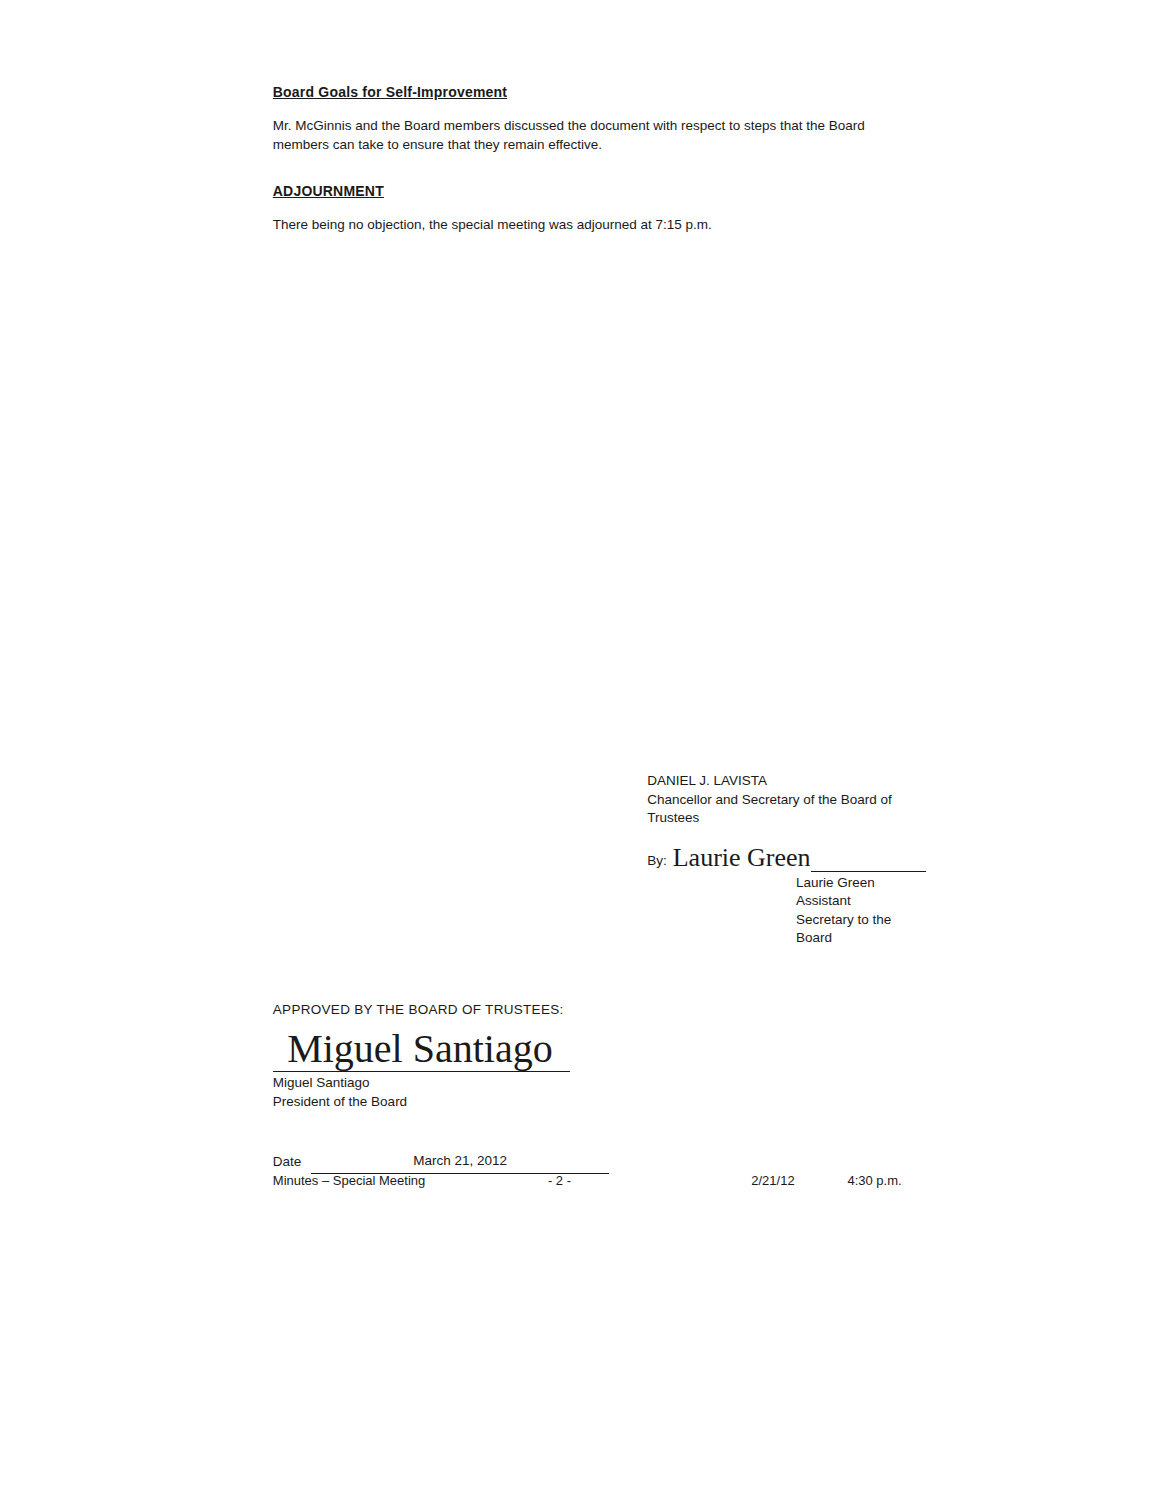Board Goals for Self-Improvement
Mr. McGinnis and the Board members discussed the document with respect to steps that the Board members can take to ensure that they remain effective.
ADJOURNMENT
There being no objection, the special meeting was adjourned at 7:15 p.m.
DANIEL J. LAVISTA
Chancellor and Secretary of the Board of Trustees
By: Laurie Green
Laurie Green
Assistant Secretary to the Board
APPROVED BY THE BOARD OF TRUSTEES:
Miguel Santiago
Miguel Santiago
President of the Board
Date March 21, 2012
Minutes – Special Meeting - 2 - 2/21/12 4:30 p.m.